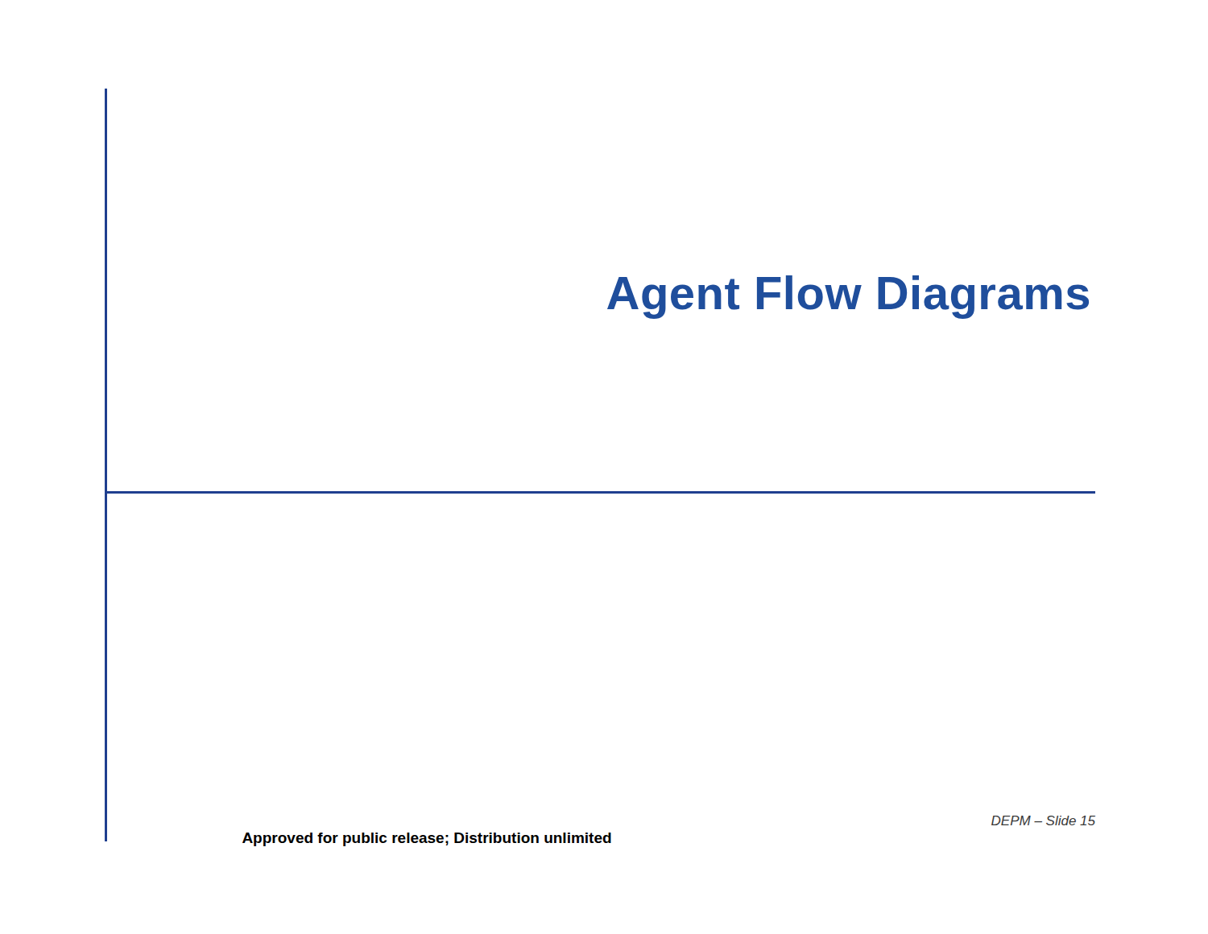Agent Flow Diagrams
DEPM – Slide 15
Approved for public release; Distribution unlimited